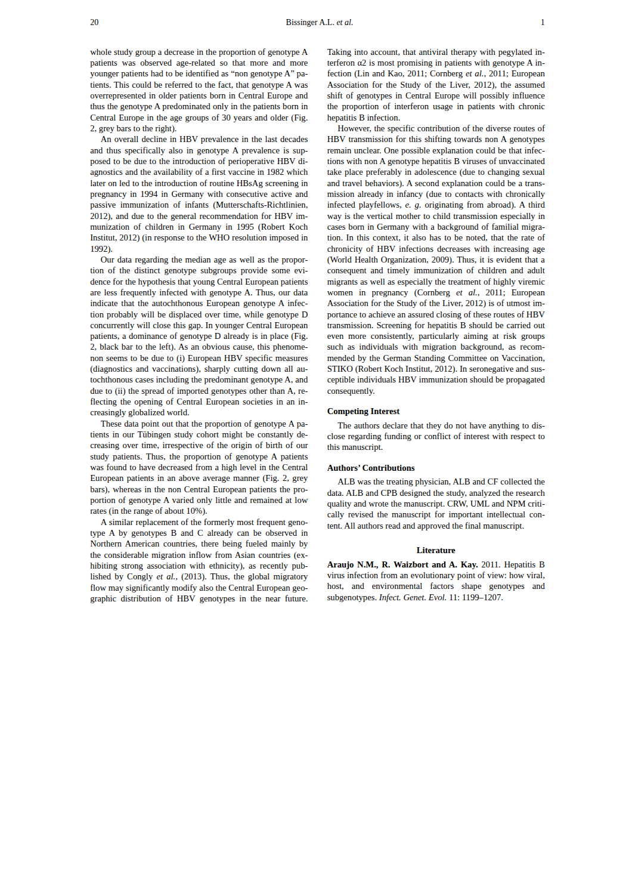20 Bissinger A.L. et al. 1
whole study group a decrease in the proportion of genotype A patients was observed age-related so that more and more younger patients had to be identified as “non genotype A” patients. This could be referred to the fact, that genotype A was overrepresented in older patients born in Central Europe and thus the genotype A predominated only in the patients born in Central Europe in the age groups of 30 years and older (Fig. 2, grey bars to the right).
An overall decline in HBV prevalence in the last decades and thus specifically also in genotype A prevalence is supposed to be due to the introduction of perioperative HBV diagnostics and the availability of a first vaccine in 1982 which later on led to the introduction of routine HBsAg screening in pregnancy in 1994 in Germany with consecutive active and passive immunization of infants (Mutterschafts-Richtlinien, 2012), and due to the general recommendation for HBV immunization of children in Germany in 1995 (Robert Koch Institut, 2012) (in response to the WHO resolution imposed in 1992).
Our data regarding the median age as well as the proportion of the distinct genotype subgroups provide some evidence for the hypothesis that young Central European patients are less frequently infected with genotype A. Thus, our data indicate that the autochthonous European genotype A infection probably will be displaced over time, while genotype D concurrently will close this gap. In younger Central European patients, a dominance of genotype D already is in place (Fig. 2, black bar to the left). As an obvious cause, this phenomenon seems to be due to (i) European HBV specific measures (diagnostics and vaccinations), sharply cutting down all autochthonous cases including the predominant genotype A, and due to (ii) the spread of imported genotypes other than A, reflecting the opening of Central European societies in an increasingly globalized world.
These data point out that the proportion of genotype A patients in our Tübingen study cohort might be constantly decreasing over time, irrespective of the origin of birth of our study patients. Thus, the proportion of genotype A patients was found to have decreased from a high level in the Central European patients in an above average manner (Fig. 2, grey bars), whereas in the non Central European patients the proportion of genotype A varied only little and remained at low rates (in the range of about 10%).
A similar replacement of the formerly most frequent genotype A by genotypes B and C already can be observed in Northern American countries, there being fueled mainly by the considerable migration inflow from Asian countries (exhibiting strong association with ethnicity), as recently published by Congly et al., (2013). Thus, the global migratory flow may significantly modify also the Central European geographic distribution of HBV genotypes in the near future. Taking into account, that antiviral therapy with pegylated interferon α2 is most promising in patients with genotype A infection (Lin and Kao, 2011; Cornberg et al., 2011; European Association for the Study of the Liver, 2012), the assumed shift of genotypes in Central Europe will possibly influence the proportion of interferon usage in patients with chronic hepatitis B infection.
However, the specific contribution of the diverse routes of HBV transmission for this shifting towards non A genotypes remain unclear. One possible explanation could be that infections with non A genotype hepatitis B viruses of unvaccinated take place preferably in adolescence (due to changing sexual and travel behaviors). A second explanation could be a transmission already in infancy (due to contacts with chronically infected playfellows, e. g. originating from abroad). A third way is the vertical mother to child transmission especially in cases born in Germany with a background of familial migration. In this context, it also has to be noted, that the rate of chronicity of HBV infections decreases with increasing age (World Health Organization, 2009). Thus, it is evident that a consequent and timely immunization of children and adult migrants as well as especially the treatment of highly viremic women in pregnancy (Cornberg et al., 2011; European Association for the Study of the Liver, 2012) is of utmost importance to achieve an assured closing of these routes of HBV transmission. Screening for hepatitis B should be carried out even more consistently, particularly aiming at risk groups such as individuals with migration background, as recommended by the German Standing Committee on Vaccination, STIKO (Robert Koch Institut, 2012). In seronegative and susceptible individuals HBV immunization should be propagated consequently.
Competing Interest
The authors declare that they do not have anything to disclose regarding funding or conflict of interest with respect to this manuscript.
Authors’ Contributions
ALB was the treating physician, ALB and CF collected the data. ALB and CPB designed the study, analyzed the research quality and wrote the manuscript. CRW, UML and NPM critically revised the manuscript for important intellectual content. All authors read and approved the final manuscript.
Literature
Araujo N.M., R. Waizbort and A. Kay. 2011. Hepatitis B virus infection from an evolutionary point of view: how viral, host, and environmental factors shape genotypes and subgenotypes. Infect. Genet. Evol. 11: 1199–1207.